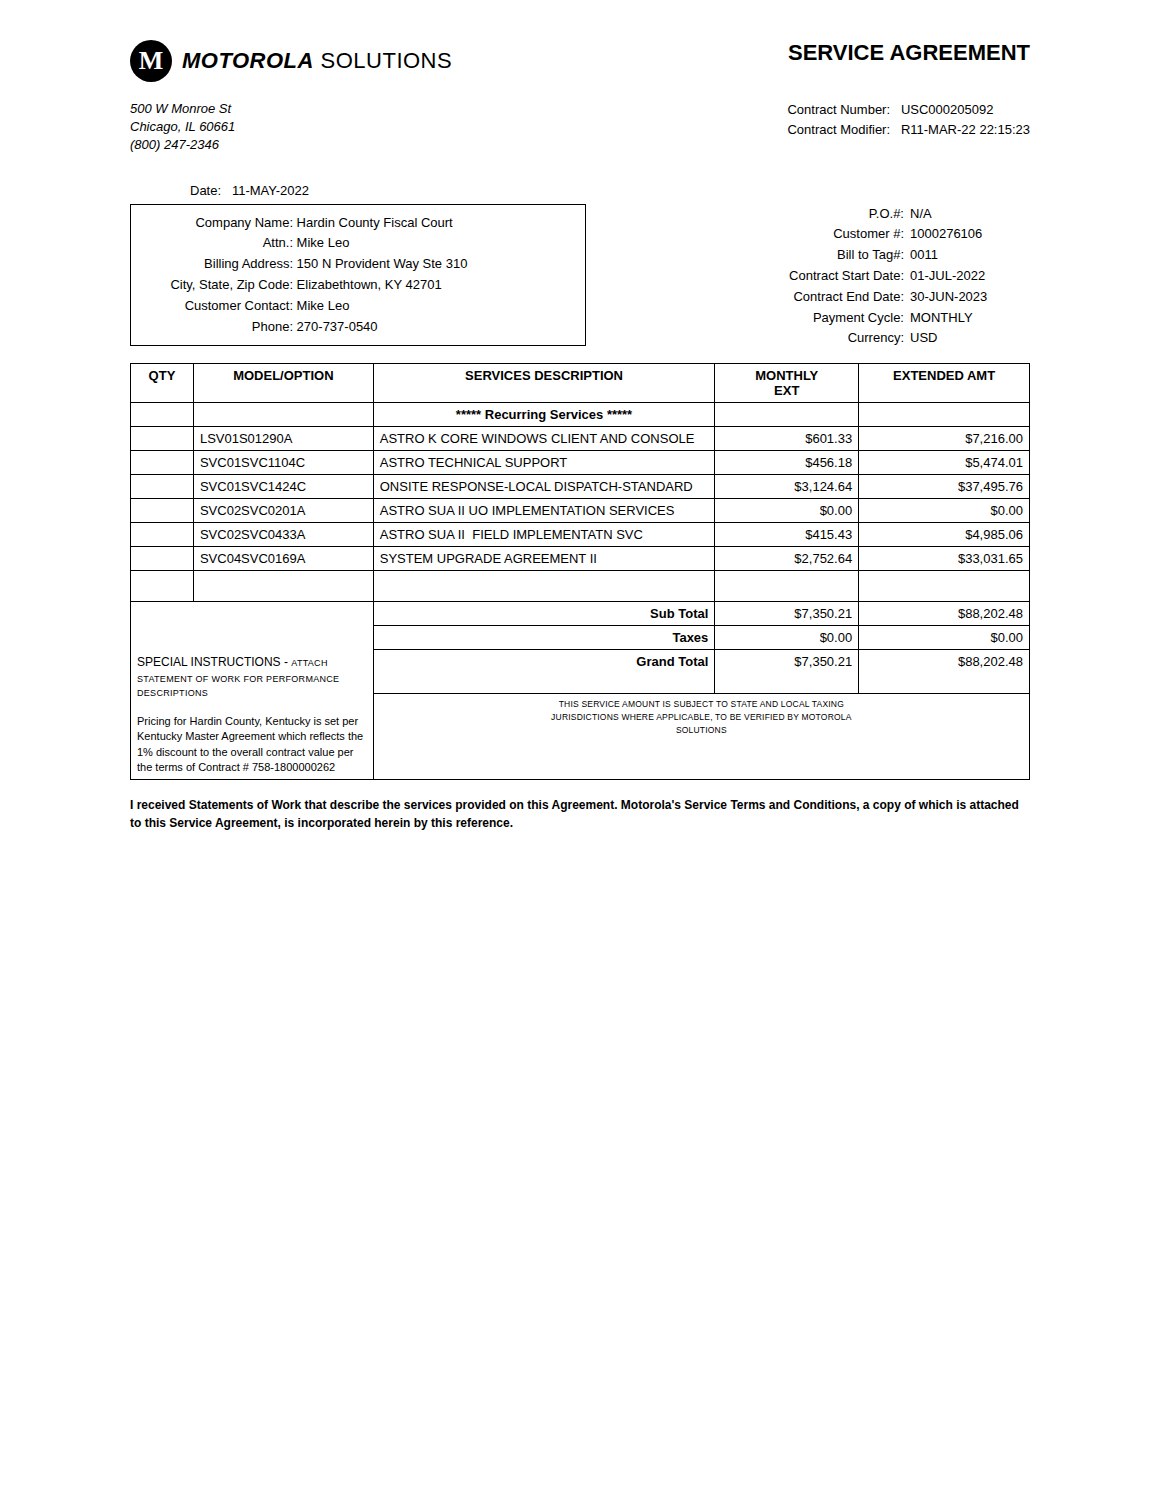M
MOTOROLA SOLUTIONS
SERVICE AGREEMENT
500 W Monroe St
Chicago, IL 60661
(800) 247-2346
Contract Number: USC000205092
Contract Modifier: R11-MAR-22 22:15:23
Date: 11-MAY-2022
Company Name: Hardin County Fiscal Court
Attn.: Mike Leo
Billing Address: 150 N Provident Way Ste 310
City, State, Zip Code: Elizabethtown, KY 42701
Customer Contact: Mike Leo
Phone: 270-737-0540
P.O.#: N/A
Customer #: 1000276106
Bill to Tag#: 0011
Contract Start Date: 01-JUL-2022
Contract End Date: 30-JUN-2023
Payment Cycle: MONTHLY
Currency: USD
| QTY | MODEL/OPTION | SERVICES DESCRIPTION | MONTHLY EXT | EXTENDED AMT |
| --- | --- | --- | --- | --- |
| | | ***** Recurring Services ***** | | |
| | LSV01S01290A | ASTRO K CORE WINDOWS CLIENT AND CONSOLE | $601.33 | $7,216.00 |
| | SVC01SVC1104C | ASTRO TECHNICAL SUPPORT | $456.18 | $5,474.01 |
| | SVC01SVC1424C | ONSITE RESPONSE-LOCAL DISPATCH-STANDARD | $3,124.64 | $37,495.76 |
| | SVC02SVC0201A | ASTRO SUA II UO IMPLEMENTATION SERVICES | $0.00 | $0.00 |
| | SVC02SVC0433A | ASTRO SUA II FIELD IMPLEMENTATN SVC | $415.43 | $4,985.06 |
| | SVC04SVC0169A | SYSTEM UPGRADE AGREEMENT II | $2,752.64 | $33,031.65 |
| | Sub Total | $7,350.21 | $88,202.48 |
| | Taxes | $0.00 | $0.00 |
| SPECIAL INSTRUCTIONS - ATTACH STATEMENT OF WORK FOR PERFORMANCE DESCRIPTIONS Pricing for Hardin County, Kentucky is set per Kentucky Master Agreement which reflects the 1% discount to the overall contract value per the terms of Contract # 758-1800000262 | Grand Total | $7,350.21 | $88,202.48 |
| THIS SERVICE AMOUNT IS SUBJECT TO STATE AND LOCAL TAXING JURISDICTIONS WHERE APPLICABLE, TO BE VERIFIED BY MOTOROLA SOLUTIONS |
I received Statements of Work that describe the services provided on this Agreement. Motorola's Service Terms and Conditions, a copy of which is attached to this Service Agreement, is incorporated herein by this reference.